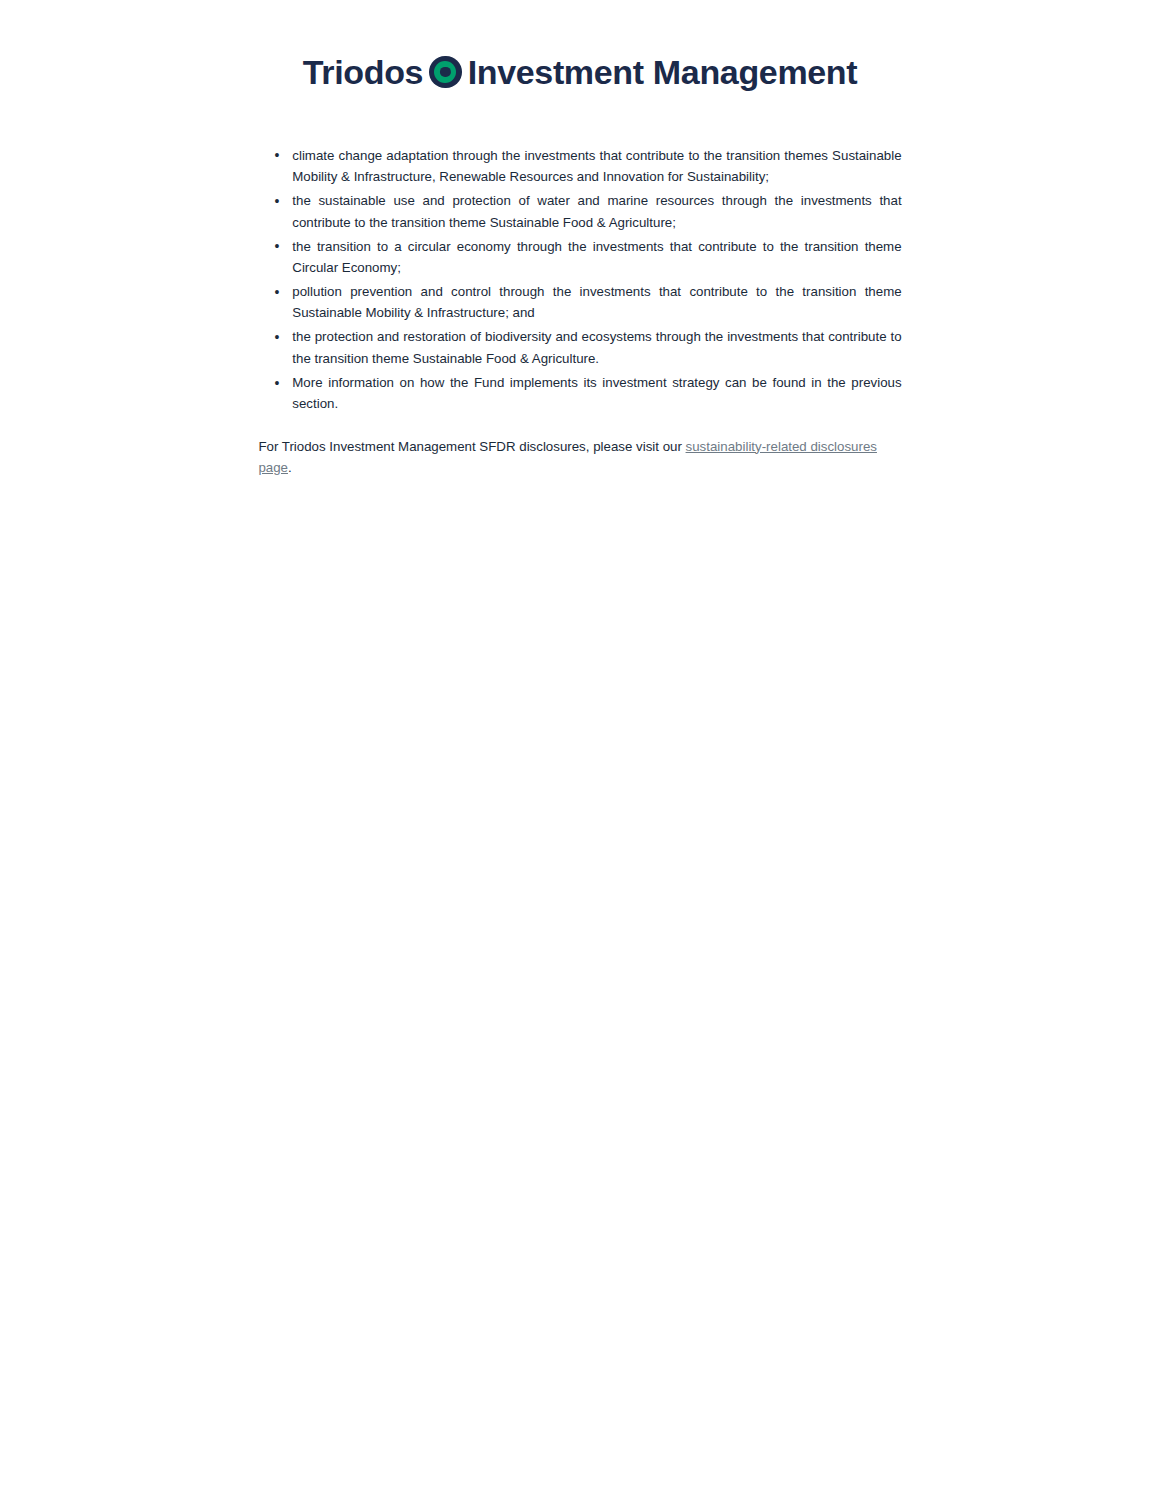Triodos Investment Management
climate change adaptation through the investments that contribute to the transition themes Sustainable Mobility & Infrastructure, Renewable Resources and Innovation for Sustainability;
the sustainable use and protection of water and marine resources through the investments that contribute to the transition theme Sustainable Food & Agriculture;
the transition to a circular economy through the investments that contribute to the transition theme Circular Economy;
pollution prevention and control through the investments that contribute to the transition theme Sustainable Mobility & Infrastructure; and
the protection and restoration of biodiversity and ecosystems through the investments that contribute to the transition theme Sustainable Food & Agriculture.
More information on how the Fund implements its investment strategy can be found in the previous section.
For Triodos Investment Management SFDR disclosures, please visit our sustainability-related disclosures page.